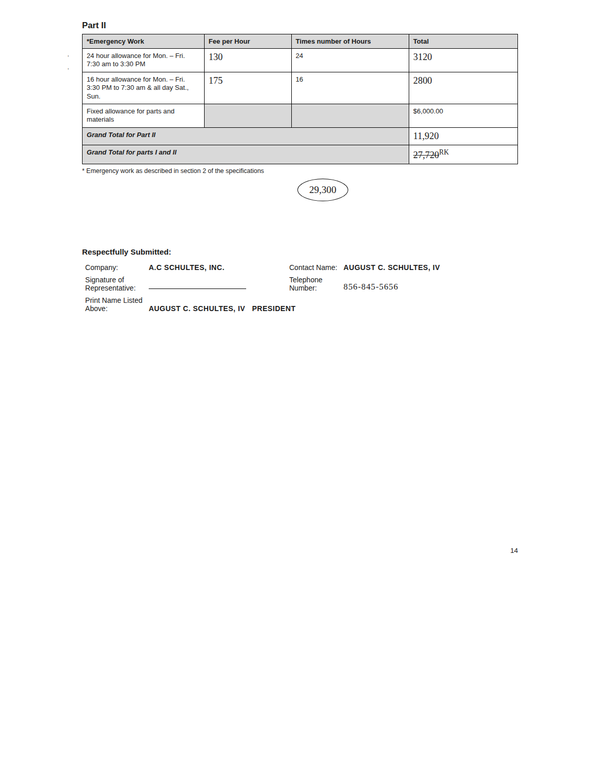'
'
Part II
| *Emergency Work | Fee per Hour | Times number of Hours | Total |
| --- | --- | --- | --- |
| 24 hour allowance for Mon. – Fri. 7:30 am to 3:30 PM | 130 | 24 | 3120 |
| 16 hour allowance for Mon. – Fri. 3:30 PM to 7:30 am & all day Sat., Sun. | 175 | 16 | 2800 |
| Fixed allowance for parts and materials | | | $6,000.00 |
| Grand Total for Part II | 11,920 |
| Grand Total for parts I and II | 27,720 RK |
* Emergency work as described in section 2 of the specifications
29,300
Respectfully Submitted:
| Company: | A.C SCHULTES, INC. | | Contact Name: | AUGUST C. SCHULTES, IV |
| Signature of Representative: | | | Telephone Number: | 856-845-5656 |
| Print Name Listed Above: | AUGUST C. SCHULTES, IV PRESIDENT |
14